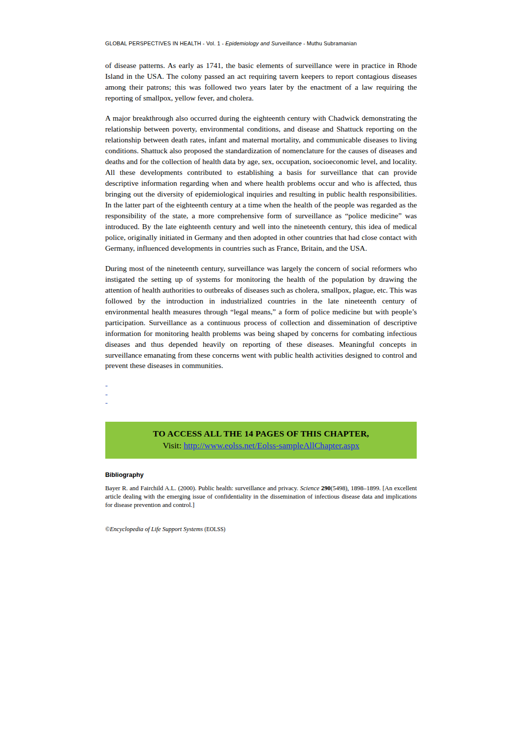GLOBAL PERSPECTIVES IN HEALTH - Vol. 1 - Epidemiology and Surveillance - Muthu Subramanian
of disease patterns. As early as 1741, the basic elements of surveillance were in practice in Rhode Island in the USA. The colony passed an act requiring tavern keepers to report contagious diseases among their patrons; this was followed two years later by the enactment of a law requiring the reporting of smallpox, yellow fever, and cholera.
A major breakthrough also occurred during the eighteenth century with Chadwick demonstrating the relationship between poverty, environmental conditions, and disease and Shattuck reporting on the relationship between death rates, infant and maternal mortality, and communicable diseases to living conditions. Shattuck also proposed the standardization of nomenclature for the causes of diseases and deaths and for the collection of health data by age, sex, occupation, socioeconomic level, and locality. All these developments contributed to establishing a basis for surveillance that can provide descriptive information regarding when and where health problems occur and who is affected, thus bringing out the diversity of epidemiological inquiries and resulting in public health responsibilities. In the latter part of the eighteenth century at a time when the health of the people was regarded as the responsibility of the state, a more comprehensive form of surveillance as “police medicine” was introduced. By the late eighteenth century and well into the nineteenth century, this idea of medical police, originally initiated in Germany and then adopted in other countries that had close contact with Germany, influenced developments in countries such as France, Britain, and the USA.
During most of the nineteenth century, surveillance was largely the concern of social reformers who instigated the setting up of systems for monitoring the health of the population by drawing the attention of health authorities to outbreaks of diseases such as cholera, smallpox, plague, etc. This was followed by the introduction in industrialized countries in the late nineteenth century of environmental health measures through “legal means,” a form of police medicine but with people’s participation. Surveillance as a continuous process of collection and dissemination of descriptive information for monitoring health problems was being shaped by concerns for combating infectious diseases and thus depended heavily on reporting of these diseases. Meaningful concepts in surveillance emanating from these concerns went with public health activities designed to control and prevent these diseases in communities.
-
-
-
TO ACCESS ALL THE 14 PAGES OF THIS CHAPTER,
Visit: http://www.eolss.net/Eolss-sampleAllChapter.aspx
Bibliography
Bayer R. and Fairchild A.L. (2000). Public health: surveillance and privacy. Science 290(5498), 1898–1899. [An excellent article dealing with the emerging issue of confidentiality in the dissemination of infectious disease data and implications for disease prevention and control.]
©Encyclopedia of Life Support Systems (EOLSS)